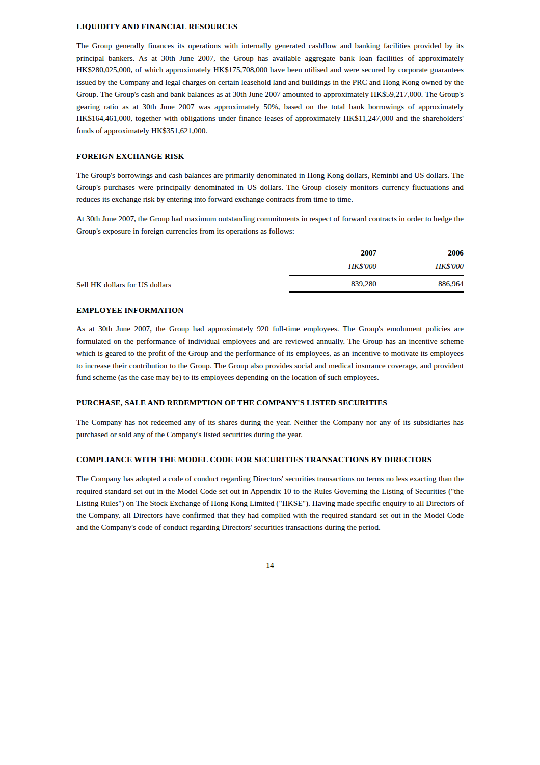Liquidity and Financial Resources
The Group generally finances its operations with internally generated cashflow and banking facilities provided by its principal bankers. As at 30th June 2007, the Group has available aggregate bank loan facilities of approximately HK$280,025,000, of which approximately HK$175,708,000 have been utilised and were secured by corporate guarantees issued by the Company and legal charges on certain leasehold land and buildings in the PRC and Hong Kong owned by the Group. The Group's cash and bank balances as at 30th June 2007 amounted to approximately HK$59,217,000. The Group's gearing ratio as at 30th June 2007 was approximately 50%, based on the total bank borrowings of approximately HK$164,461,000, together with obligations under finance leases of approximately HK$11,247,000 and the shareholders' funds of approximately HK$351,621,000.
Foreign Exchange Risk
The Group's borrowings and cash balances are primarily denominated in Hong Kong dollars, Reminbi and US dollars. The Group's purchases were principally denominated in US dollars. The Group closely monitors currency fluctuations and reduces its exchange risk by entering into forward exchange contracts from time to time.
At 30th June 2007, the Group had maximum outstanding commitments in respect of forward contracts in order to hedge the Group's exposure in foreign currencies from its operations as follows:
| | 2007 | 2006 |
| | HK$'000 | HK$'000 |
| Sell HK dollars for US dollars | 839,280 | 886,964 |
Employee Information
As at 30th June 2007, the Group had approximately 920 full-time employees. The Group's emolument policies are formulated on the performance of individual employees and are reviewed annually. The Group has an incentive scheme which is geared to the profit of the Group and the performance of its employees, as an incentive to motivate its employees to increase their contribution to the Group. The Group also provides social and medical insurance coverage, and provident fund scheme (as the case may be) to its employees depending on the location of such employees.
Purchase, Sale and Redemption of the Company's Listed Securities
The Company has not redeemed any of its shares during the year. Neither the Company nor any of its subsidiaries has purchased or sold any of the Company's listed securities during the year.
Compliance with the Model Code for Securities Transactions by Directors
The Company has adopted a code of conduct regarding Directors' securities transactions on terms no less exacting than the required standard set out in the Model Code set out in Appendix 10 to the Rules Governing the Listing of Securities ("the Listing Rules") on The Stock Exchange of Hong Kong Limited ("HKSE"). Having made specific enquiry to all Directors of the Company, all Directors have confirmed that they had complied with the required standard set out in the Model Code and the Company's code of conduct regarding Directors' securities transactions during the period.
– 14 –